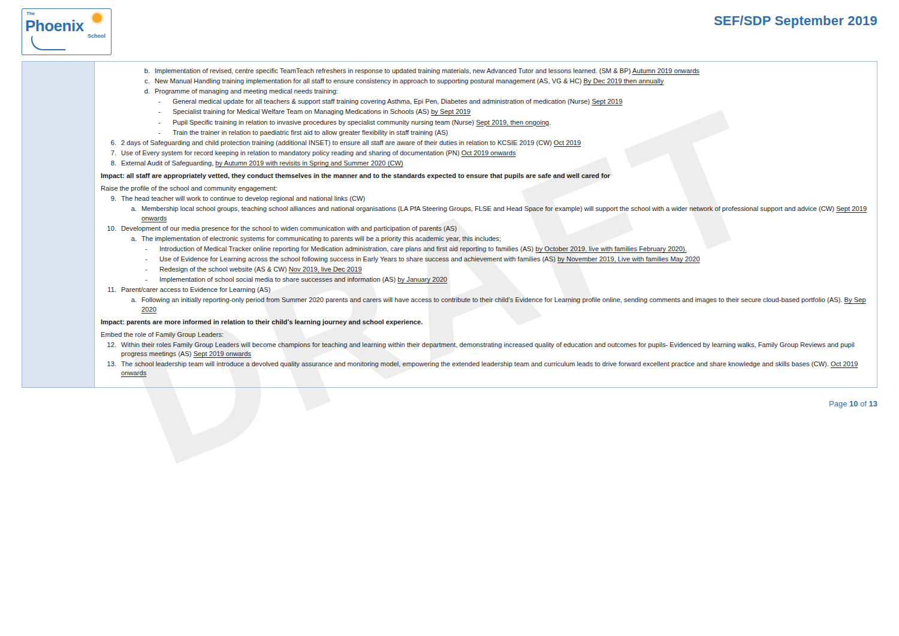DRAFT
The
Phoenix
School
SEF/SDP September 2019
b. Implementation of revised, centre specific TeamTeach refreshers in response to updated training materials, new Advanced Tutor and lessons learned. (SM & BP) Autumn 2019 onwards
c. New Manual Handling training implementation for all staff to ensure consistency in approach to supporting postural management (AS, VG & HC) By Dec 2019 then annually
d. Programme of managing and meeting medical needs training:
-General medical update for all teachers & support staff training covering Asthma, Epi Pen, Diabetes and administration of medication (Nurse) Sept 2019
-Specialist training for Medical Welfare Team on Managing Medications in Schools (AS) by Sept 2019
-Pupil Specific training in relation to invasive procedures by specialist community nursing team (Nurse) Sept 2019, then ongoing.
-Train the trainer in relation to paediatric first aid to allow greater flexibility in staff training (AS)
6. 2 days of Safeguarding and child protection training (additional INSET) to ensure all staff are aware of their duties in relation to KCSIE 2019 (CW) Oct 2019
7. Use of Every system for record keeping in relation to mandatory policy reading and sharing of documentation (PN) Oct 2019 onwards
8. External Audit of Safeguarding, by Autumn 2019 with revisits in Spring and Summer 2020 (CW)
Impact: all staff are appropriately vetted, they conduct themselves in the manner and to the standards expected to ensure that pupils are safe and well cared for
Raise the profile of the school and community engagement:
9. The head teacher will work to continue to develop regional and national links (CW)
a. Membership local school groups, teaching school alliances and national organisations (LA PfA Steering Groups, FLSE and Head Space for example) will support the school with a wider network of professional support and advice (CW) Sept 2019 onwards
10. Development of our media presence for the school to widen communication with and participation of parents (AS)
a. The implementation of electronic systems for communicating to parents will be a priority this academic year, this includes;
-Introduction of Medical Tracker online reporting for Medication administration, care plans and first aid reporting to families (AS) by October 2019, live with families February 2020).
-Use of Evidence for Learning across the school following success in Early Years to share success and achievement with families (AS) by November 2019, Live with families May 2020
-Redesign of the school website (AS & CW) Nov 2019, live Dec 2019
-Implementation of school social media to share successes and information (AS) by January 2020
11. Parent/carer access to Evidence for Learning (AS)
a. Following an initially reporting-only period from Summer 2020 parents and carers will have access to contribute to their child’s Evidence for Learning profile online, sending comments and images to their secure cloud-based portfolio (AS). By Sep 2020
Impact: parents are more informed in relation to their child’s learning journey and school experience.
Embed the role of Family Group Leaders:
12. Within their roles Family Group Leaders will become champions for teaching and learning within their department, demonstrating increased quality of education and outcomes for pupils- Evidenced by learning walks, Family Group Reviews and pupil progress meetings (AS) Sept 2019 onwards
13. The school leadership team will introduce a devolved quality assurance and monitoring model, empowering the extended leadership team and curriculum leads to drive forward excellent practice and share knowledge and skills bases (CW). Oct 2019 onwards
Page 10 of 13